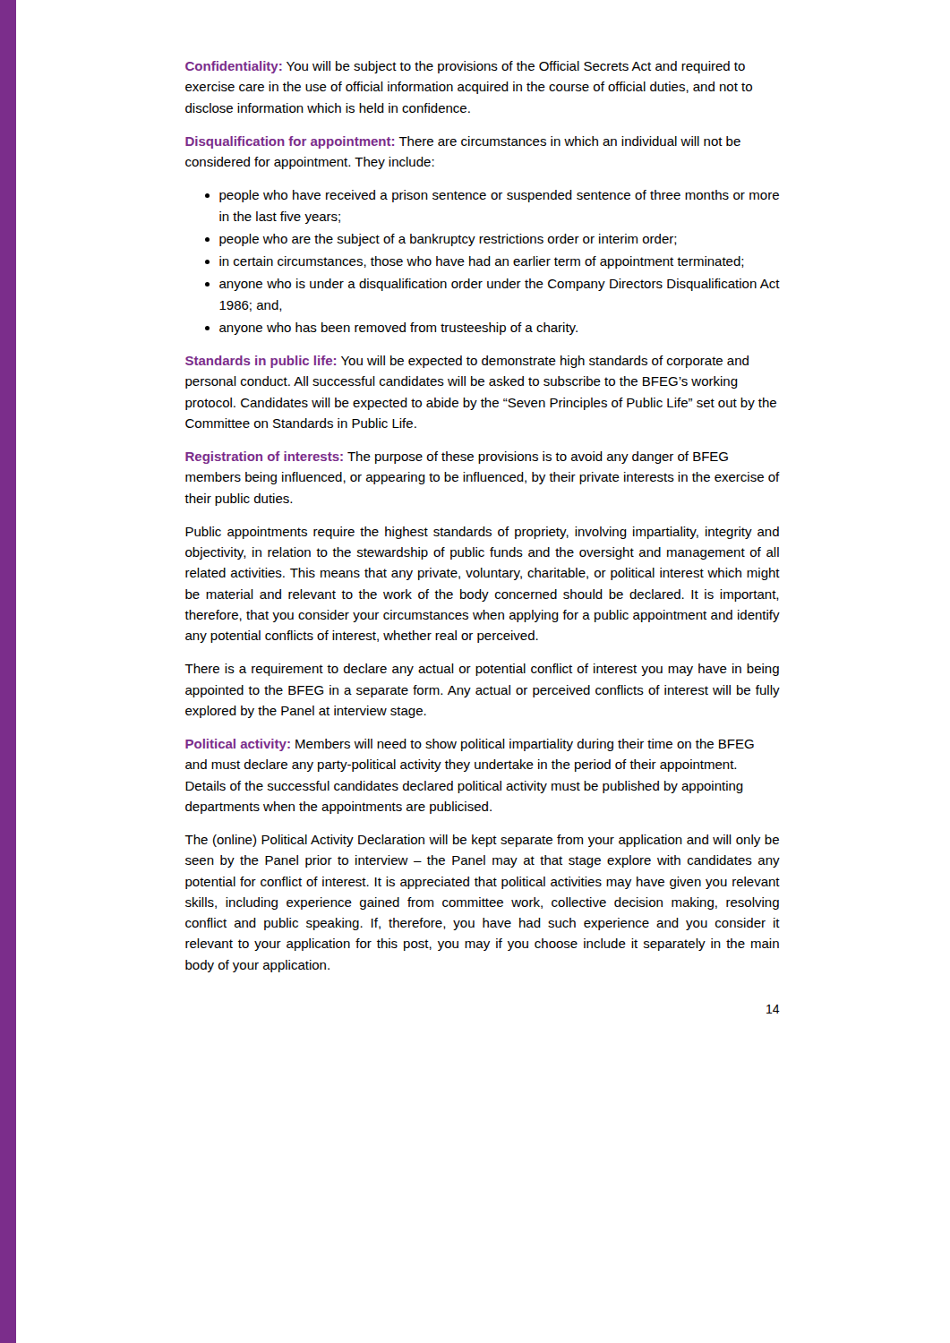Confidentiality:
You will be subject to the provisions of the Official Secrets Act and required to exercise care in the use of official information acquired in the course of official duties, and not to disclose information which is held in confidence.
Disqualification for appointment:
There are circumstances in which an individual will not be considered for appointment. They include:
people who have received a prison sentence or suspended sentence of three months or more in the last five years;
people who are the subject of a bankruptcy restrictions order or interim order;
in certain circumstances, those who have had an earlier term of appointment terminated;
anyone who is under a disqualification order under the Company Directors Disqualification Act 1986; and,
anyone who has been removed from trusteeship of a charity.
Standards in public life:
You will be expected to demonstrate high standards of corporate and personal conduct. All successful candidates will be asked to subscribe to the BFEG’s working protocol. Candidates will be expected to abide by the “Seven Principles of Public Life” set out by the Committee on Standards in Public Life.
Registration of interests:
The purpose of these provisions is to avoid any danger of BFEG members being influenced, or appearing to be influenced, by their private interests in the exercise of their public duties.
Public appointments require the highest standards of propriety, involving impartiality, integrity and objectivity, in relation to the stewardship of public funds and the oversight and management of all related activities. This means that any private, voluntary, charitable, or political interest which might be material and relevant to the work of the body concerned should be declared. It is important, therefore, that you consider your circumstances when applying for a public appointment and identify any potential conflicts of interest, whether real or perceived.
There is a requirement to declare any actual or potential conflict of interest you may have in being appointed to the BFEG in a separate form. Any actual or perceived conflicts of interest will be fully explored by the Panel at interview stage.
Political activity:
Members will need to show political impartiality during their time on the BFEG and must declare any party-political activity they undertake in the period of their appointment. Details of the successful candidates declared political activity must be published by appointing departments when the appointments are publicised.
The (online) Political Activity Declaration will be kept separate from your application and will only be seen by the Panel prior to interview – the Panel may at that stage explore with candidates any potential for conflict of interest. It is appreciated that political activities may have given you relevant skills, including experience gained from committee work, collective decision making, resolving conflict and public speaking. If, therefore, you have had such experience and you consider it relevant to your application for this post, you may if you choose include it separately in the main body of your application.
14